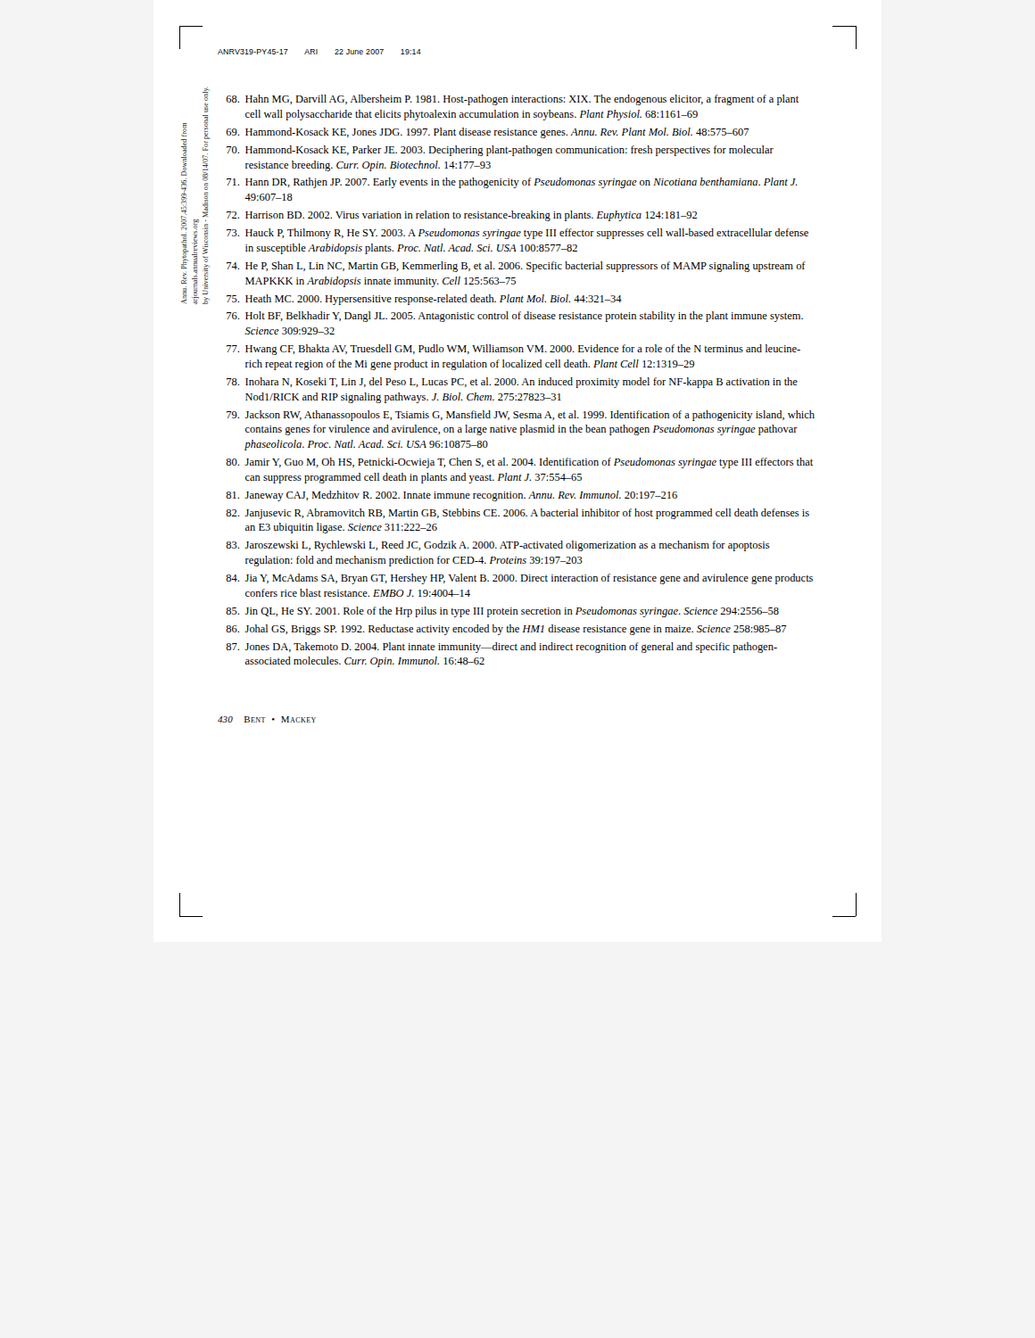ANRV319-PY45-17 ARI 22 June 2007 19:14
Annu. Rev. Phytopathol. 2007.45:399-436. Downloaded from arjournals.annualreviews.org
by University of Wisconsin - Madison on 08/14/07. For personal use only.
68. Hahn MG, Darvill AG, Albersheim P. 1981. Host-pathogen interactions: XIX. The endogenous elicitor, a fragment of a plant cell wall polysaccharide that elicits phytoalexin accumulation in soybeans. Plant Physiol. 68:1161–69
69. Hammond-Kosack KE, Jones JDG. 1997. Plant disease resistance genes. Annu. Rev. Plant Mol. Biol. 48:575–607
70. Hammond-Kosack KE, Parker JE. 2003. Deciphering plant-pathogen communication: fresh perspectives for molecular resistance breeding. Curr. Opin. Biotechnol. 14:177–93
71. Hann DR, Rathjen JP. 2007. Early events in the pathogenicity of Pseudomonas syringae on Nicotiana benthamiana. Plant J. 49:607–18
72. Harrison BD. 2002. Virus variation in relation to resistance-breaking in plants. Euphytica 124:181–92
73. Hauck P, Thilmony R, He SY. 2003. A Pseudomonas syringae type III effector suppresses cell wall-based extracellular defense in susceptible Arabidopsis plants. Proc. Natl. Acad. Sci. USA 100:8577–82
74. He P, Shan L, Lin NC, Martin GB, Kemmerling B, et al. 2006. Specific bacterial suppressors of MAMP signaling upstream of MAPKKK in Arabidopsis innate immunity. Cell 125:563–75
75. Heath MC. 2000. Hypersensitive response-related death. Plant Mol. Biol. 44:321–34
76. Holt BF, Belkhadir Y, Dangl JL. 2005. Antagonistic control of disease resistance protein stability in the plant immune system. Science 309:929–32
77. Hwang CF, Bhakta AV, Truesdell GM, Pudlo WM, Williamson VM. 2000. Evidence for a role of the N terminus and leucine-rich repeat region of the Mi gene product in regulation of localized cell death. Plant Cell 12:1319–29
78. Inohara N, Koseki T, Lin J, del Peso L, Lucas PC, et al. 2000. An induced proximity model for NF-kappa B activation in the Nod1/RICK and RIP signaling pathways. J. Biol. Chem. 275:27823–31
79. Jackson RW, Athanassopoulos E, Tsiamis G, Mansfield JW, Sesma A, et al. 1999. Identification of a pathogenicity island, which contains genes for virulence and avirulence, on a large native plasmid in the bean pathogen Pseudomonas syringae pathovar phaseolicola. Proc. Natl. Acad. Sci. USA 96:10875–80
80. Jamir Y, Guo M, Oh HS, Petnicki-Ocwieja T, Chen S, et al. 2004. Identification of Pseudomonas syringae type III effectors that can suppress programmed cell death in plants and yeast. Plant J. 37:554–65
81. Janeway CAJ, Medzhitov R. 2002. Innate immune recognition. Annu. Rev. Immunol. 20:197–216
82. Janjusevic R, Abramovitch RB, Martin GB, Stebbins CE. 2006. A bacterial inhibitor of host programmed cell death defenses is an E3 ubiquitin ligase. Science 311:222–26
83. Jaroszewski L, Rychlewski L, Reed JC, Godzik A. 2000. ATP-activated oligomerization as a mechanism for apoptosis regulation: fold and mechanism prediction for CED-4. Proteins 39:197–203
84. Jia Y, McAdams SA, Bryan GT, Hershey HP, Valent B. 2000. Direct interaction of resistance gene and avirulence gene products confers rice blast resistance. EMBO J. 19:4004–14
85. Jin QL, He SY. 2001. Role of the Hrp pilus in type III protein secretion in Pseudomonas syringae. Science 294:2556–58
86. Johal GS, Briggs SP. 1992. Reductase activity encoded by the HM1 disease resistance gene in maize. Science 258:985–87
87. Jones DA, Takemoto D. 2004. Plant innate immunity—direct and indirect recognition of general and specific pathogen-associated molecules. Curr. Opin. Immunol. 16:48–62
430 Bent • Mackey